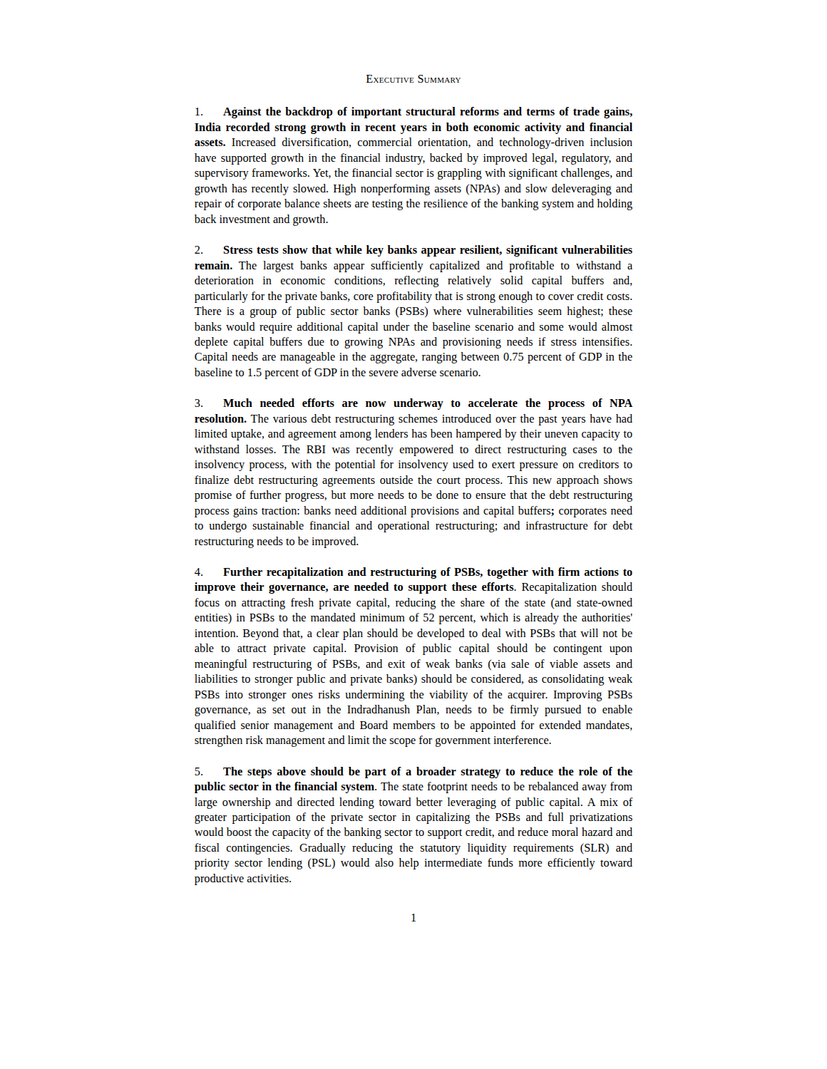Executive Summary
1. Against the backdrop of important structural reforms and terms of trade gains, India recorded strong growth in recent years in both economic activity and financial assets. Increased diversification, commercial orientation, and technology-driven inclusion have supported growth in the financial industry, backed by improved legal, regulatory, and supervisory frameworks. Yet, the financial sector is grappling with significant challenges, and growth has recently slowed. High nonperforming assets (NPAs) and slow deleveraging and repair of corporate balance sheets are testing the resilience of the banking system and holding back investment and growth.
2. Stress tests show that while key banks appear resilient, significant vulnerabilities remain. The largest banks appear sufficiently capitalized and profitable to withstand a deterioration in economic conditions, reflecting relatively solid capital buffers and, particularly for the private banks, core profitability that is strong enough to cover credit costs. There is a group of public sector banks (PSBs) where vulnerabilities seem highest; these banks would require additional capital under the baseline scenario and some would almost deplete capital buffers due to growing NPAs and provisioning needs if stress intensifies. Capital needs are manageable in the aggregate, ranging between 0.75 percent of GDP in the baseline to 1.5 percent of GDP in the severe adverse scenario.
3. Much needed efforts are now underway to accelerate the process of NPA resolution. The various debt restructuring schemes introduced over the past years have had limited uptake, and agreement among lenders has been hampered by their uneven capacity to withstand losses. The RBI was recently empowered to direct restructuring cases to the insolvency process, with the potential for insolvency used to exert pressure on creditors to finalize debt restructuring agreements outside the court process. This new approach shows promise of further progress, but more needs to be done to ensure that the debt restructuring process gains traction: banks need additional provisions and capital buffers; corporates need to undergo sustainable financial and operational restructuring; and infrastructure for debt restructuring needs to be improved.
4. Further recapitalization and restructuring of PSBs, together with firm actions to improve their governance, are needed to support these efforts. Recapitalization should focus on attracting fresh private capital, reducing the share of the state (and state-owned entities) in PSBs to the mandated minimum of 52 percent, which is already the authorities' intention. Beyond that, a clear plan should be developed to deal with PSBs that will not be able to attract private capital. Provision of public capital should be contingent upon meaningful restructuring of PSBs, and exit of weak banks (via sale of viable assets and liabilities to stronger public and private banks) should be considered, as consolidating weak PSBs into stronger ones risks undermining the viability of the acquirer. Improving PSBs governance, as set out in the Indradhanush Plan, needs to be firmly pursued to enable qualified senior management and Board members to be appointed for extended mandates, strengthen risk management and limit the scope for government interference.
5. The steps above should be part of a broader strategy to reduce the role of the public sector in the financial system. The state footprint needs to be rebalanced away from large ownership and directed lending toward better leveraging of public capital. A mix of greater participation of the private sector in capitalizing the PSBs and full privatizations would boost the capacity of the banking sector to support credit, and reduce moral hazard and fiscal contingencies. Gradually reducing the statutory liquidity requirements (SLR) and priority sector lending (PSL) would also help intermediate funds more efficiently toward productive activities.
1